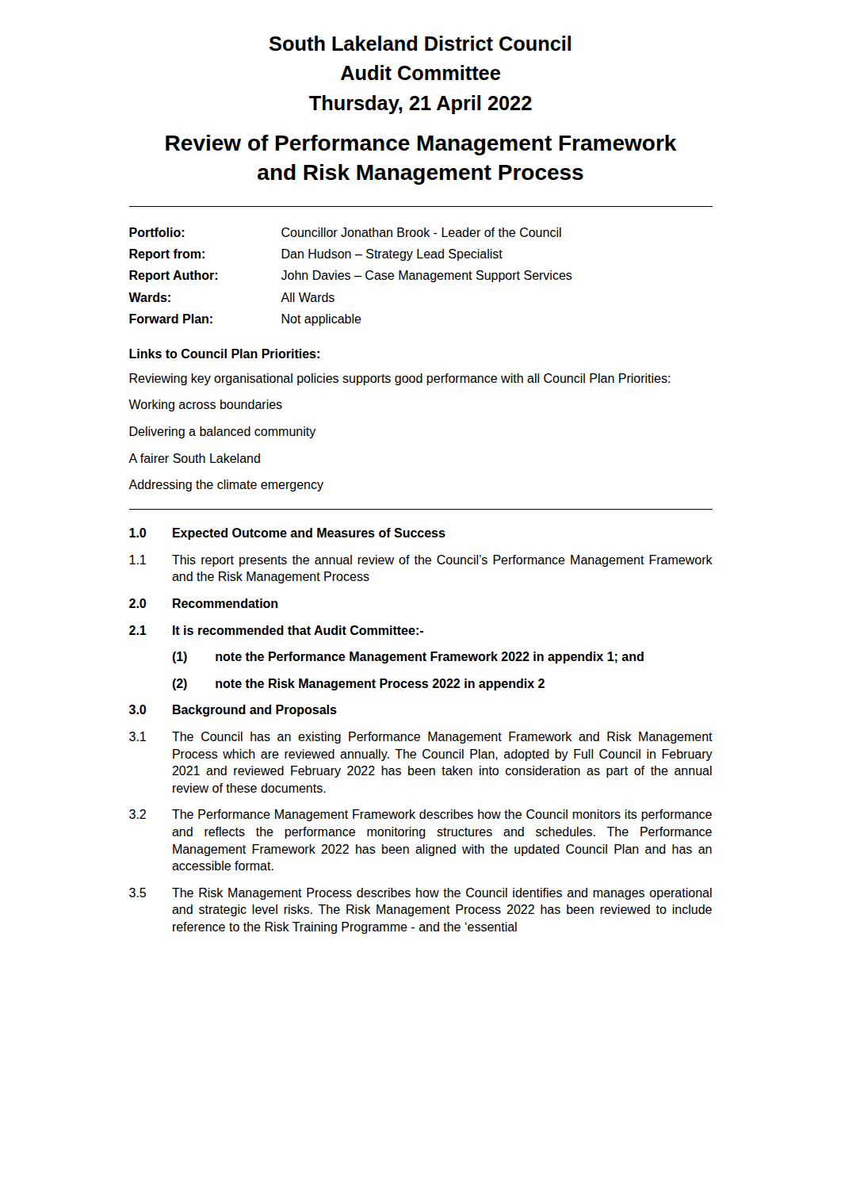South Lakeland District Council
Audit Committee
Thursday, 21 April 2022
Review of Performance Management Framework
and Risk Management Process
| Portfolio: | Councillor Jonathan Brook - Leader of the Council |
| Report from: | Dan Hudson – Strategy Lead Specialist |
| Report Author: | John Davies – Case Management Support Services |
| Wards: | All Wards |
| Forward Plan: | Not applicable |
Links to Council Plan Priorities:
Reviewing key organisational policies supports good performance with all Council Plan Priorities:
Working across boundaries
Delivering a balanced community
A fairer South Lakeland
Addressing the climate emergency
1.0
Expected Outcome and Measures of Success
1.1
This report presents the annual review of the Council’s Performance Management Framework and the Risk Management Process
2.0
Recommendation
2.1
It is recommended that Audit Committee:-
(1)
note the Performance Management Framework 2022 in appendix 1; and
(2)
note the Risk Management Process 2022 in appendix 2
3.0
Background and Proposals
3.1
The Council has an existing Performance Management Framework and Risk Management Process which are reviewed annually. The Council Plan, adopted by Full Council in February 2021 and reviewed February 2022 has been taken into consideration as part of the annual review of these documents.
3.2
The Performance Management Framework describes how the Council monitors its performance and reflects the performance monitoring structures and schedules. The Performance Management Framework 2022 has been aligned with the updated Council Plan and has an accessible format.
3.5
The Risk Management Process describes how the Council identifies and manages operational and strategic level risks. The Risk Management Process 2022 has been reviewed to include reference to the Risk Training Programme - and the ‘essential